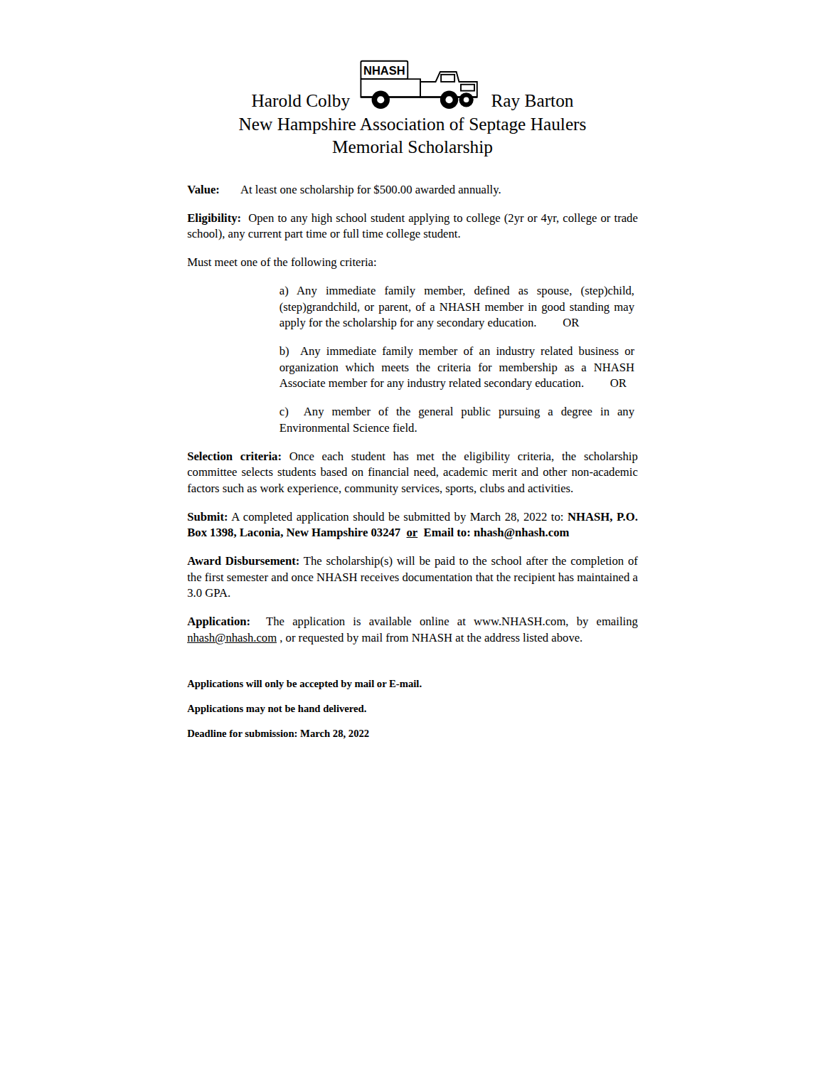Harold Colby NHASH Ray Barton
New Hampshire Association of Septage Haulers
Memorial Scholarship
Value: At least one scholarship for $500.00 awarded annually.
Eligibility: Open to any high school student applying to college (2yr or 4yr, college or trade school), any current part time or full time college student.
Must meet one of the following criteria:
a) Any immediate family member, defined as spouse, (step)child, (step)grandchild, or parent, of a NHASH member in good standing may apply for the scholarship for any secondary education.OR
b) Any immediate family member of an industry related business or organization which meets the criteria for membership as a NHASH Associate member for any industry related secondary education.OR
c) Any member of the general public pursuing a degree in any Environmental Science field.
Selection criteria: Once each student has met the eligibility criteria, the scholarship committee selects students based on financial need, academic merit and other non-academic factors such as work experience, community services, sports, clubs and activities.
Submit: A completed application should be submitted by March 28, 2022 to: NHASH, P.O. Box 1398, Laconia, New Hampshire 03247 or Email to: nhash@nhash.com
Award Disbursement: The scholarship(s) will be paid to the school after the completion of the first semester and once NHASH receives documentation that the recipient has maintained a 3.0 GPA.
Application: The application is available online at www.NHASH.com, by emailing nhash@nhash.com , or requested by mail from NHASH at the address listed above.
Applications will only be accepted by mail or E-mail.
Applications may not be hand delivered.
Deadline for submission: March 28, 2022